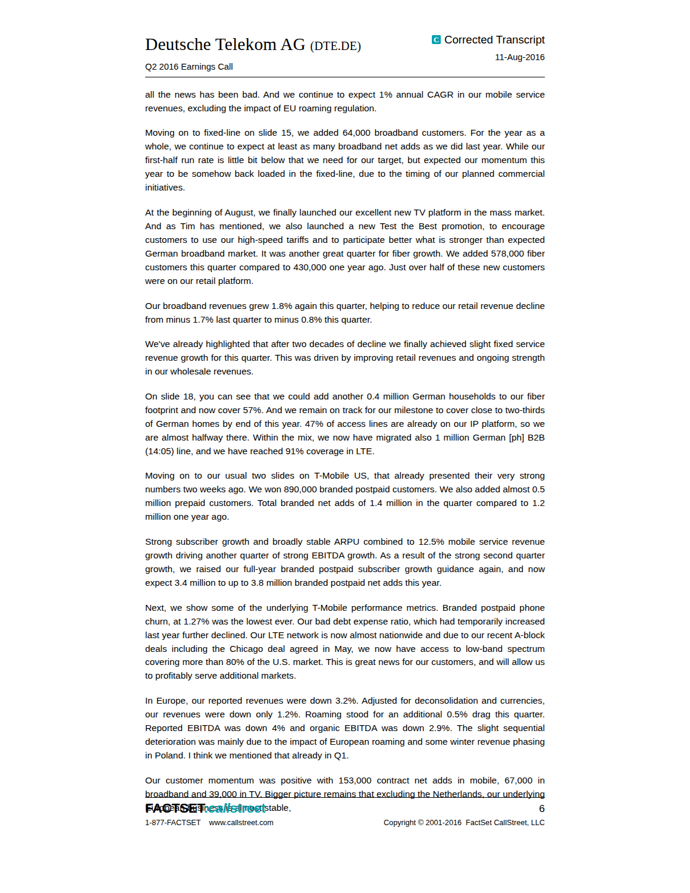Deutsche Telekom AG (DTE.DE)
Q2 2016 Earnings Call
C Corrected Transcript
11-Aug-2016
all the news has been bad. And we continue to expect 1% annual CAGR in our mobile service revenues, excluding the impact of EU roaming regulation.
Moving on to fixed-line on slide 15, we added 64,000 broadband customers. For the year as a whole, we continue to expect at least as many broadband net adds as we did last year. While our first-half run rate is little bit below that we need for our target, but expected our momentum this year to be somehow back loaded in the fixed-line, due to the timing of our planned commercial initiatives.
At the beginning of August, we finally launched our excellent new TV platform in the mass market. And as Tim has mentioned, we also launched a new Test the Best promotion, to encourage customers to use our high-speed tariffs and to participate better what is stronger than expected German broadband market. It was another great quarter for fiber growth. We added 578,000 fiber customers this quarter compared to 430,000 one year ago. Just over half of these new customers were on our retail platform.
Our broadband revenues grew 1.8% again this quarter, helping to reduce our retail revenue decline from minus 1.7% last quarter to minus 0.8% this quarter.
We've already highlighted that after two decades of decline we finally achieved slight fixed service revenue growth for this quarter. This was driven by improving retail revenues and ongoing strength in our wholesale revenues.
On slide 18, you can see that we could add another 0.4 million German households to our fiber footprint and now cover 57%. And we remain on track for our milestone to cover close to two-thirds of German homes by end of this year. 47% of access lines are already on our IP platform, so we are almost halfway there. Within the mix, we now have migrated also 1 million German [ph] B2B (14:05) line, and we have reached 91% coverage in LTE.
Moving on to our usual two slides on T-Mobile US, that already presented their very strong numbers two weeks ago. We won 890,000 branded postpaid customers. We also added almost 0.5 million prepaid customers. Total branded net adds of 1.4 million in the quarter compared to 1.2 million one year ago.
Strong subscriber growth and broadly stable ARPU combined to 12.5% mobile service revenue growth driving another quarter of strong EBITDA growth. As a result of the strong second quarter growth, we raised our full-year branded postpaid subscriber growth guidance again, and now expect 3.4 million to up to 3.8 million branded postpaid net adds this year.
Next, we show some of the underlying T-Mobile performance metrics. Branded postpaid phone churn, at 1.27% was the lowest ever. Our bad debt expense ratio, which had temporarily increased last year further declined. Our LTE network is now almost nationwide and due to our recent A-block deals including the Chicago deal agreed in May, we now have access to low-band spectrum covering more than 80% of the U.S. market. This is great news for our customers, and will allow us to profitably serve additional markets.
In Europe, our reported revenues were down 3.2%. Adjusted for deconsolidation and currencies, our revenues were down only 1.2%. Roaming stood for an additional 0.5% drag this quarter. Reported EBITDA was down 4% and organic EBITDA was down 2.9%. The slight sequential deterioration was mainly due to the impact of European roaming and some winter revenue phasing in Poland. I think we mentioned that already in Q1.
Our customer momentum was positive with 153,000 contract net adds in mobile, 67,000 in broadband and 39,000 in TV. Bigger picture remains that excluding the Netherlands, our underlying European business is almost stable,
FACTSET: callstreet
1-877-FACTSET www.callstreet.com
6
Copyright © 2001-2016 FactSet CallStreet, LLC